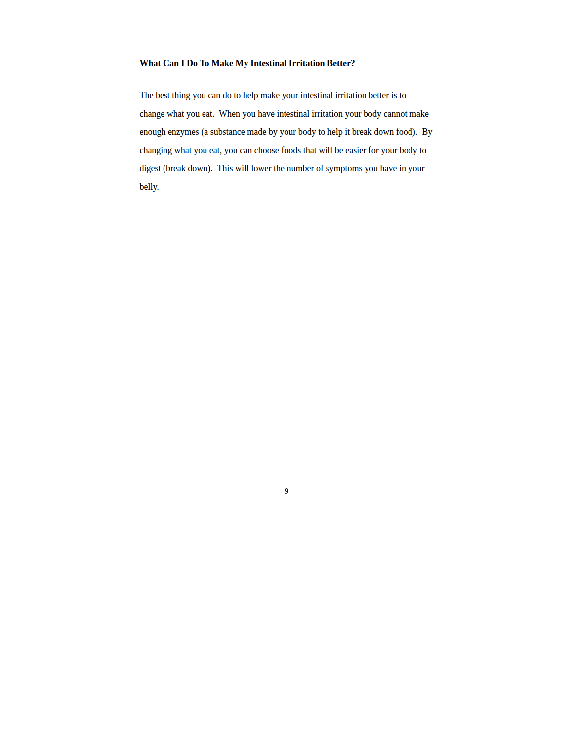What Can I Do To Make My Intestinal Irritation Better?
The best thing you can do to help make your intestinal irritation better is to change what you eat. When you have intestinal irritation your body cannot make enough enzymes (a substance made by your body to help it break down food). By changing what you eat, you can choose foods that will be easier for your body to digest (break down). This will lower the number of symptoms you have in your belly.
9